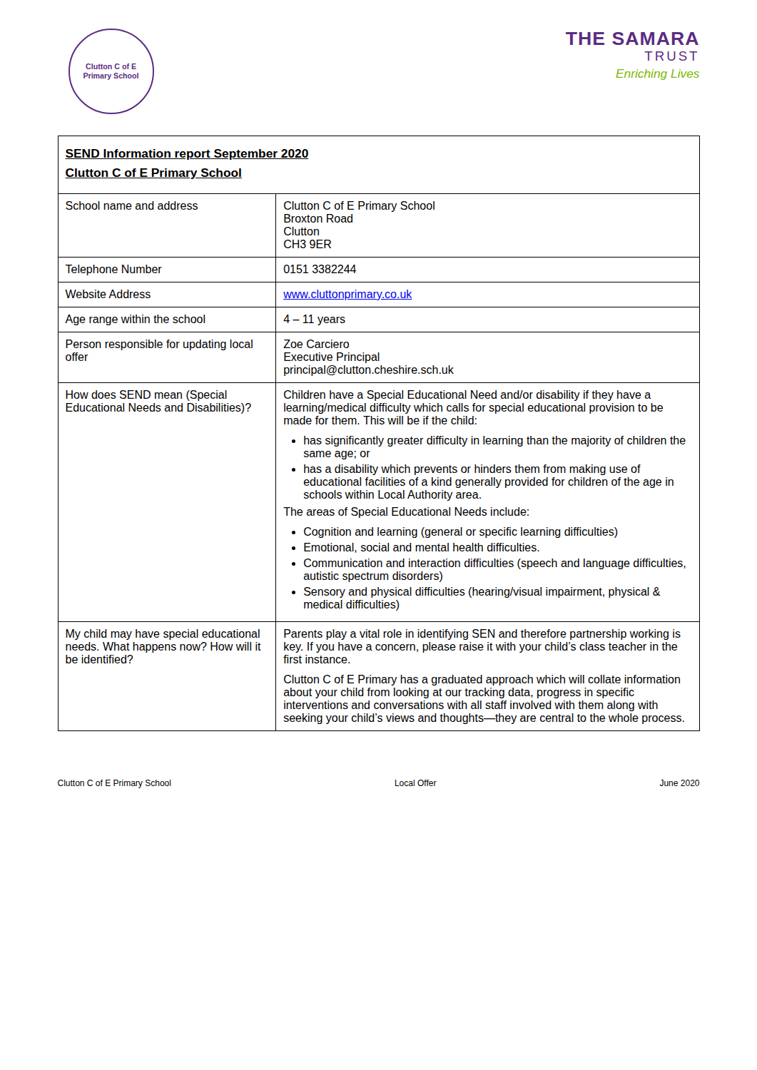Clutton C of E
Primary School
THE SAMARA
TRUST
Enriching Lives
| SEND Information report September 2020 Clutton C of E Primary School |
| School name and address | Clutton C of E Primary School Broxton Road Clutton CH3 9ER |
| Telephone Number | 0151 3382244 |
| Website Address | www.cluttonprimary.co.uk |
| Age range within the school | 4 – 11 years |
| Person responsible for updating local offer | Zoe Carciero Executive Principal principal@clutton.cheshire.sch.uk |
| How does SEND mean (Special Educational Needs and Disabilities)? | Children have a Special Educational Need and/or disability if they have a learning/medical difficulty which calls for special educational provision to be made for them. This will be if the child: has significantly greater difficulty in learning than the majority of children the same age; or has a disability which prevents or hinders them from making use of educational facilities of a kind generally provided for children of the age in schools within Local Authority area. The areas of Special Educational Needs include: Cognition and learning (general or specific learning difficulties) Emotional, social and mental health difficulties. Communication and interaction difficulties (speech and language difficulties, autistic spectrum disorders) Sensory and physical difficulties (hearing/visual impairment, physical & medical difficulties) |
| My child may have special educational needs. What happens now? How will it be identified? | Parents play a vital role in identifying SEN and therefore partnership working is key. If you have a concern, please raise it with your child’s class teacher in the first instance. Clutton C of E Primary has a graduated approach which will collate information about your child from looking at our tracking data, progress in specific interventions and conversations with all staff involved with them along with seeking your child’s views and thoughts—they are central to the whole process. |
Clutton C of E Primary School Local Offer June 2020